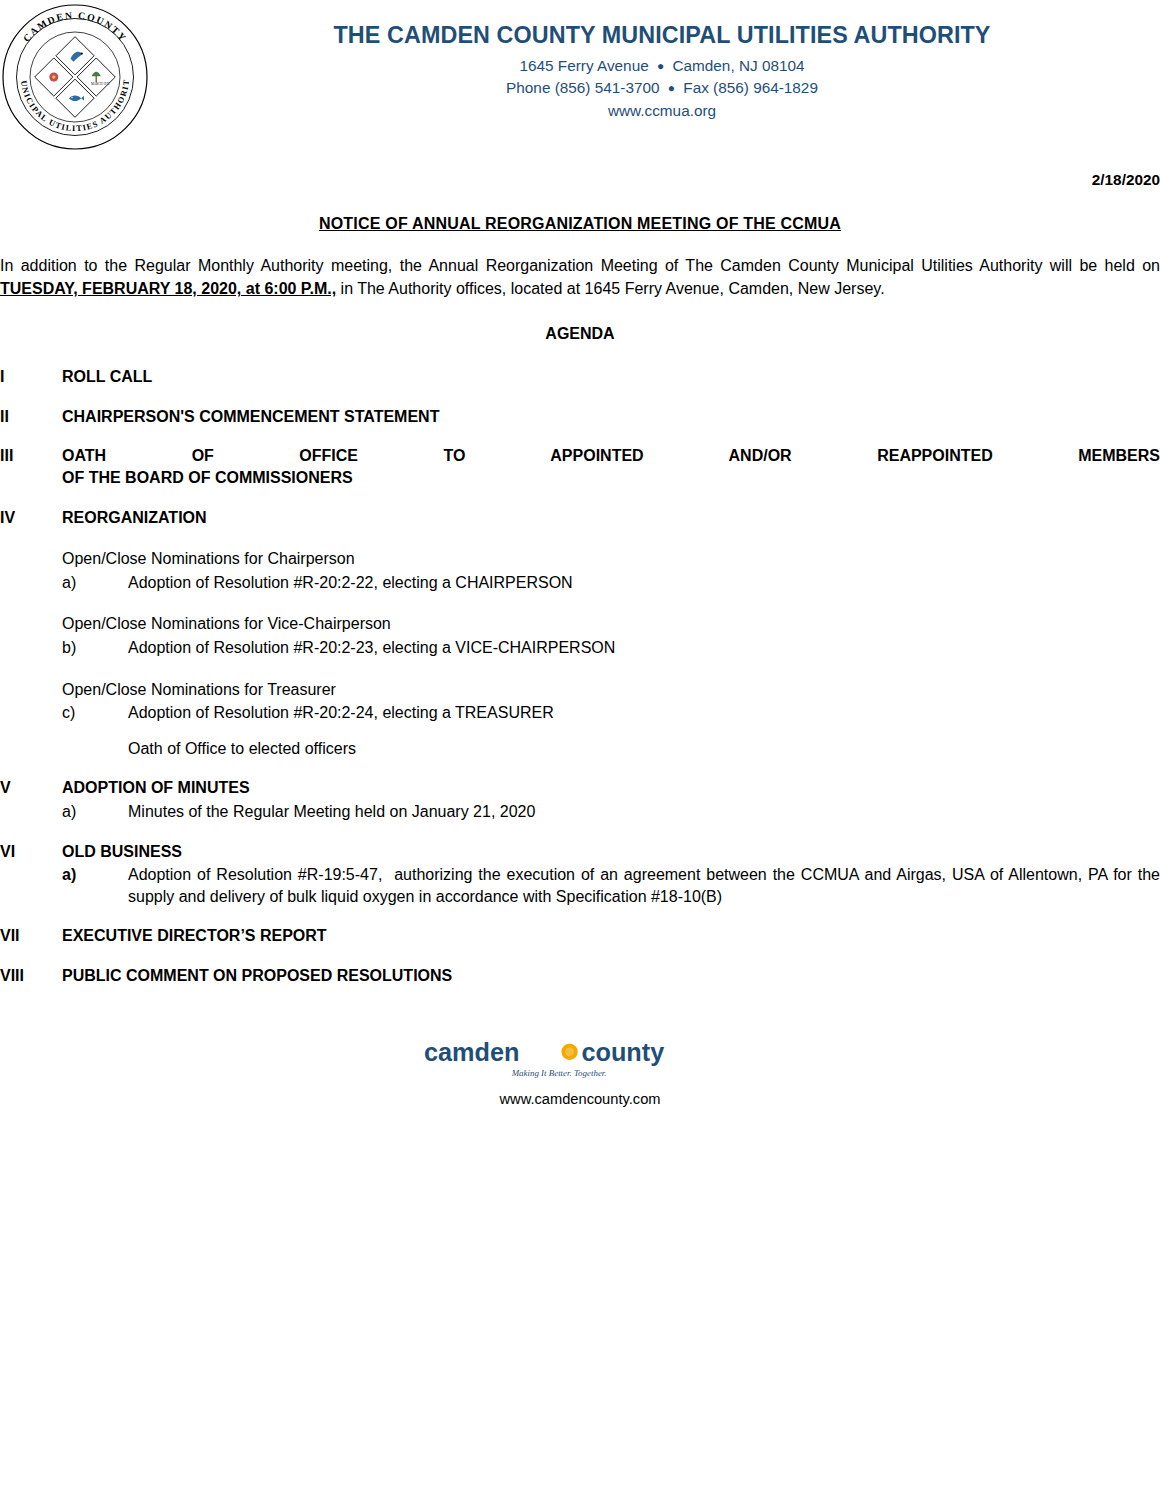CCMUA Seal CAMDEN COUNTY MUNICIPAL UTILITIES AUTHORITY MARCH 1972
THE CAMDEN COUNTY MUNICIPAL UTILITIES AUTHORITY
1645 Ferry Avenue ● Camden, NJ 08104
Phone (856) 541-3700 ● Fax (856) 964-1829
www.ccmua.org
2/18/2020
NOTICE OF ANNUAL REORGANIZATION MEETING OF THE CCMUA
In addition to the Regular Monthly Authority meeting, the Annual Reorganization Meeting of The Camden County Municipal Utilities Authority will be held on TUESDAY, FEBRUARY 18, 2020, at 6:00 P.M., in The Authority offices, located at 1645 Ferry Avenue, Camden, New Jersey.
AGENDA
| I | Roll Call |
| II | Chairperson's Commencement Statement |
| III | OATH OF OFFICE TO APPOINTED AND/OR REAPPOINTED MEMBERS OF THE BOARD OF COMMISSIONERS |
| IV | Reorganization Open/Close Nominations for Chairperson / a) / Adoption of Resolution #R-20:2-22, electing a CHAIRPERSON / Open/Close Nominations for Vice-Chairperson / b) / Adoption of Resolution #R-20:2-23, electing a VICE-CHAIRPERSON / Open/Close Nominations for Treasurer / c) / Adoption of Resolution #R-20:2-24, electing a TREASURER / Oath of Office to elected officers |
| V | Adoption of Minutes / a) / Minutes of the Regular Meeting held on January 21, 2020 / |
| VI | Old Business / a) / Adoption of Resolution #R-19:5-47, authorizing the execution of an agreement between the CCMUA and Airgas, USA of Allentown, PA for the supply and delivery of bulk liquid oxygen in accordance with Specification #18-10(B) / |
| VII | Executive Director’s Report |
| VIII | Public Comment on Proposed Resolutions |
camden county — Making It Better. Together. camden county Making It Better. Together.
www.camdencounty.com